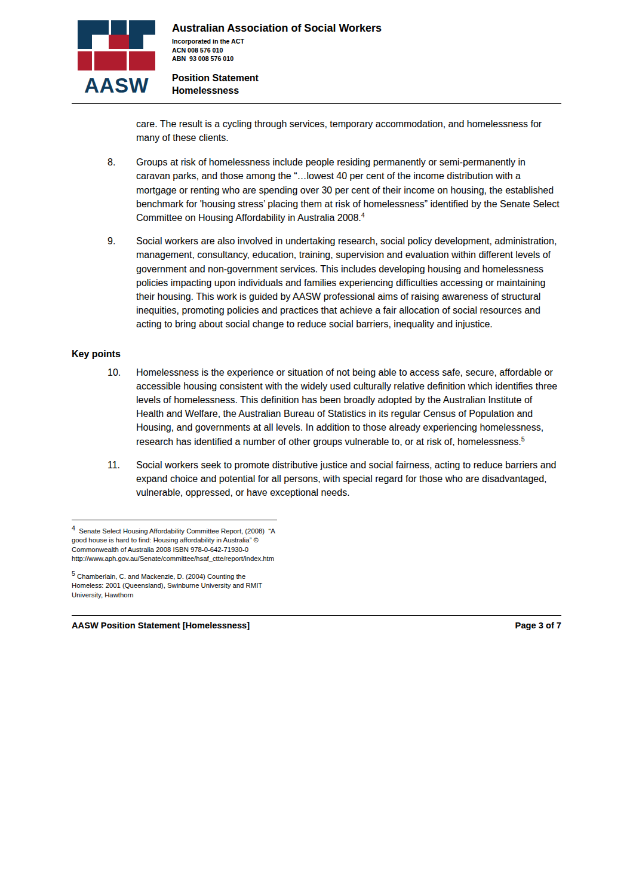AASW
Australian Association of Social Workers
Incorporated in the ACT
ACN 008 576 010
ABN 93 008 576 010
Position Statement
Homelessness
care. The result is a cycling through services, temporary accommodation, and homelessness for many of these clients.
8.
Groups at risk of homelessness include people residing permanently or semi-permanently in caravan parks, and those among the “…lowest 40 per cent of the income distribution with a mortgage or renting who are spending over 30 per cent of their income on housing, the established benchmark for 'housing stress’ placing them at risk of homelessness” identified by the Senate Select Committee on Housing Affordability in Australia 2008.4
9.
Social workers are also involved in undertaking research, social policy development, administration, management, consultancy, education, training, supervision and evaluation within different levels of government and non-government services. This includes developing housing and homelessness policies impacting upon individuals and families experiencing difficulties accessing or maintaining their housing. This work is guided by AASW professional aims of raising awareness of structural inequities, promoting policies and practices that achieve a fair allocation of social resources and acting to bring about social change to reduce social barriers, inequality and injustice.
Key points
10.
Homelessness is the experience or situation of not being able to access safe, secure, affordable or accessible housing consistent with the widely used culturally relative definition which identifies three levels of homelessness. This definition has been broadly adopted by the Australian Institute of Health and Welfare, the Australian Bureau of Statistics in its regular Census of Population and Housing, and governments at all levels. In addition to those already experiencing homelessness, research has identified a number of other groups vulnerable to, or at risk of, homelessness.5
11.
Social workers seek to promote distributive justice and social fairness, acting to reduce barriers and expand choice and potential for all persons, with special regard for those who are disadvantaged, vulnerable, oppressed, or have exceptional needs.
4 Senate Select Housing Affordability Committee Report, (2008) “A good house is hard to find: Housing affordability in Australia” © Commonwealth of Australia 2008 ISBN 978-0-642-71930-0 http://www.aph.gov.au/Senate/committee/hsaf_ctte/report/index.htm
5 Chamberlain, C. and Mackenzie, D. (2004) Counting the Homeless: 2001 (Queensland), Swinburne University and RMIT University, Hawthorn
AASW Position Statement [Homelessness]
Page 3 of 7